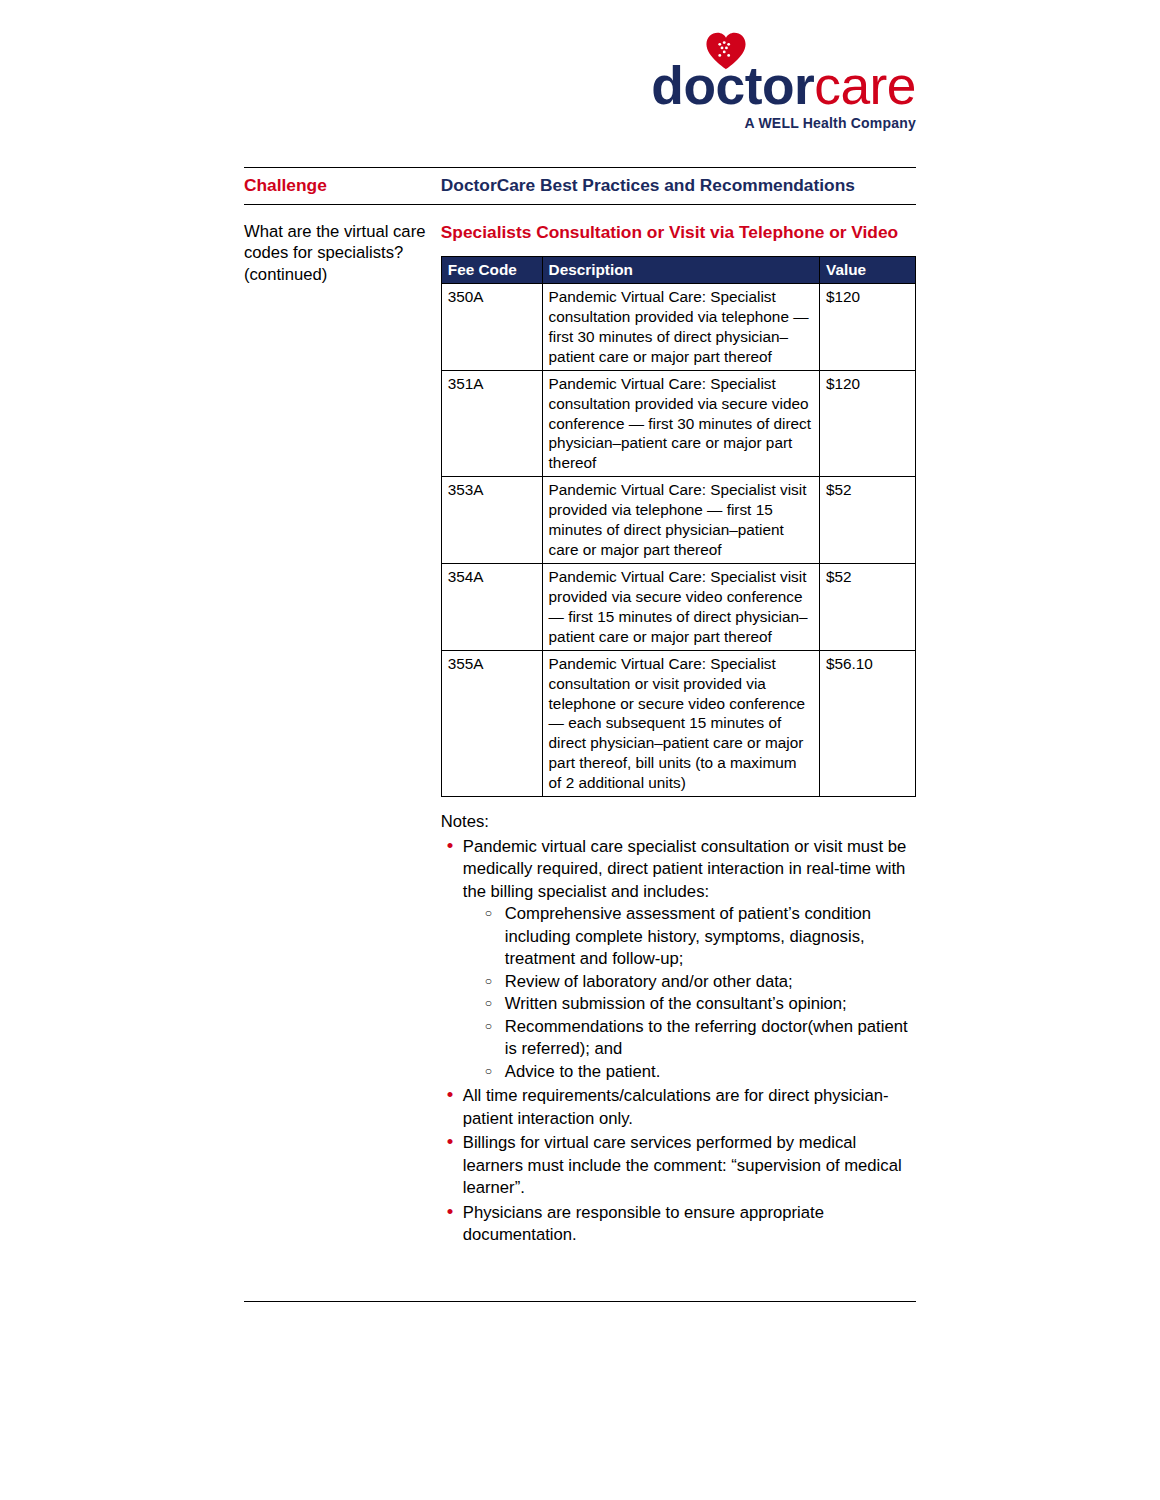doctor care
A WELL Health Company
Challenge
DoctorCare Best Practices and Recommendations
What are the virtual care codes for specialists? (continued)
Specialists Consultation or Visit via Telephone or Video
| Fee Code | Description | Value |
| --- | --- | --- |
| 350A | Pandemic Virtual Care: Specialist consultation provided via telephone — first 30 minutes of direct physician–patient care or major part thereof | $120 |
| 351A | Pandemic Virtual Care: Specialist consultation provided via secure video conference — first 30 minutes of direct physician–patient care or major part thereof | $120 |
| 353A | Pandemic Virtual Care: Specialist visit provided via telephone — first 15 minutes of direct physician–patient care or major part thereof | $52 |
| 354A | Pandemic Virtual Care: Specialist visit provided via secure video conference — first 15 minutes of direct physician–patient care or major part thereof | $52 |
| 355A | Pandemic Virtual Care: Specialist consultation or visit provided via telephone or secure video conference — each subsequent 15 minutes of direct physician–patient care or major part thereof, bill units (to a maximum of 2 additional units) | $56.10 |
Notes:
Pandemic virtual care specialist consultation or visit must be medically required, direct patient interaction in real-time with the billing specialist and includes:
Comprehensive assessment of patient’s condition including complete history, symptoms, diagnosis, treatment and follow-up;
Review of laboratory and/or other data;
Written submission of the consultant’s opinion;
Recommendations to the referring doctor(when patient is referred); and
Advice to the patient.
All time requirements/calculations are for direct physician-patient interaction only.
Billings for virtual care services performed by medical learners must include the comment: “supervision of medical learner”.
Physicians are responsible to ensure appropriate documentation.